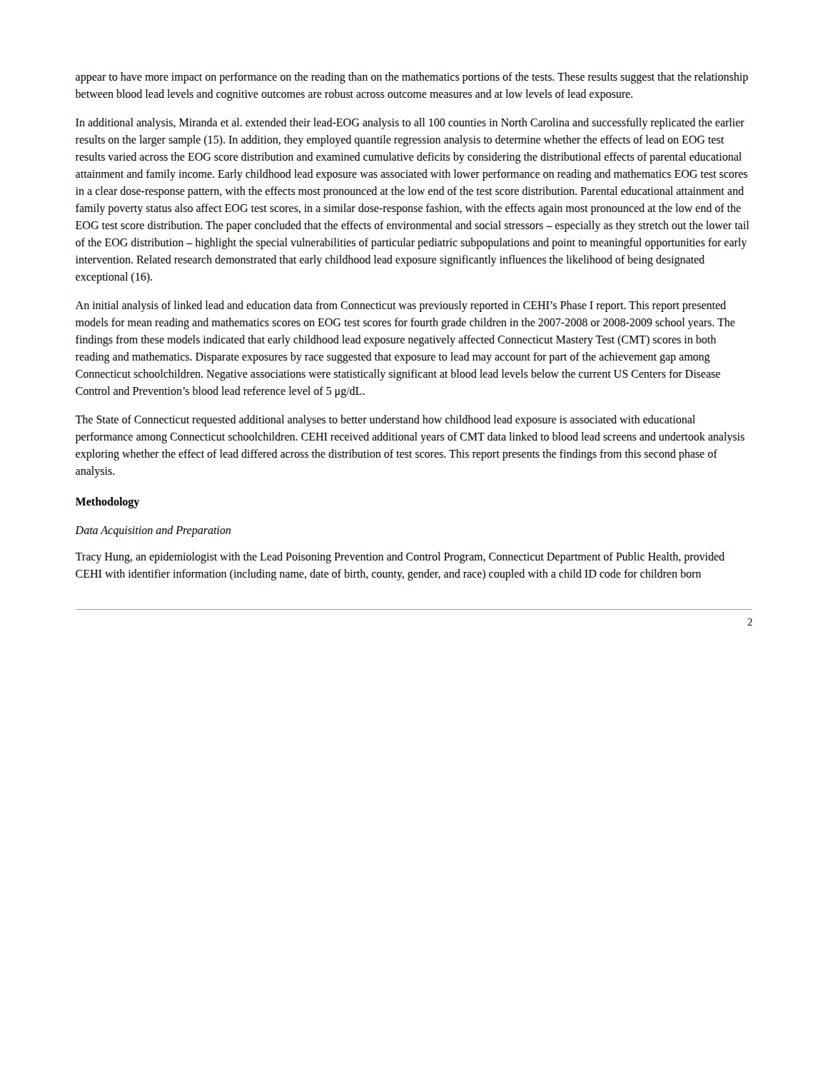appear to have more impact on performance on the reading than on the mathematics portions of the tests. These results suggest that the relationship between blood lead levels and cognitive outcomes are robust across outcome measures and at low levels of lead exposure.
In additional analysis, Miranda et al. extended their lead-EOG analysis to all 100 counties in North Carolina and successfully replicated the earlier results on the larger sample (15). In addition, they employed quantile regression analysis to determine whether the effects of lead on EOG test results varied across the EOG score distribution and examined cumulative deficits by considering the distributional effects of parental educational attainment and family income. Early childhood lead exposure was associated with lower performance on reading and mathematics EOG test scores in a clear dose-response pattern, with the effects most pronounced at the low end of the test score distribution. Parental educational attainment and family poverty status also affect EOG test scores, in a similar dose-response fashion, with the effects again most pronounced at the low end of the EOG test score distribution. The paper concluded that the effects of environmental and social stressors – especially as they stretch out the lower tail of the EOG distribution – highlight the special vulnerabilities of particular pediatric subpopulations and point to meaningful opportunities for early intervention. Related research demonstrated that early childhood lead exposure significantly influences the likelihood of being designated exceptional (16).
An initial analysis of linked lead and education data from Connecticut was previously reported in CEHI’s Phase I report. This report presented models for mean reading and mathematics scores on EOG test scores for fourth grade children in the 2007-2008 or 2008-2009 school years. The findings from these models indicated that early childhood lead exposure negatively affected Connecticut Mastery Test (CMT) scores in both reading and mathematics. Disparate exposures by race suggested that exposure to lead may account for part of the achievement gap among Connecticut schoolchildren. Negative associations were statistically significant at blood lead levels below the current US Centers for Disease Control and Prevention’s blood lead reference level of 5 μg/dL.
The State of Connecticut requested additional analyses to better understand how childhood lead exposure is associated with educational performance among Connecticut schoolchildren. CEHI received additional years of CMT data linked to blood lead screens and undertook analysis exploring whether the effect of lead differed across the distribution of test scores. This report presents the findings from this second phase of analysis.
Methodology
Data Acquisition and Preparation
Tracy Hung, an epidemiologist with the Lead Poisoning Prevention and Control Program, Connecticut Department of Public Health, provided CEHI with identifier information (including name, date of birth, county, gender, and race) coupled with a child ID code for children born
2